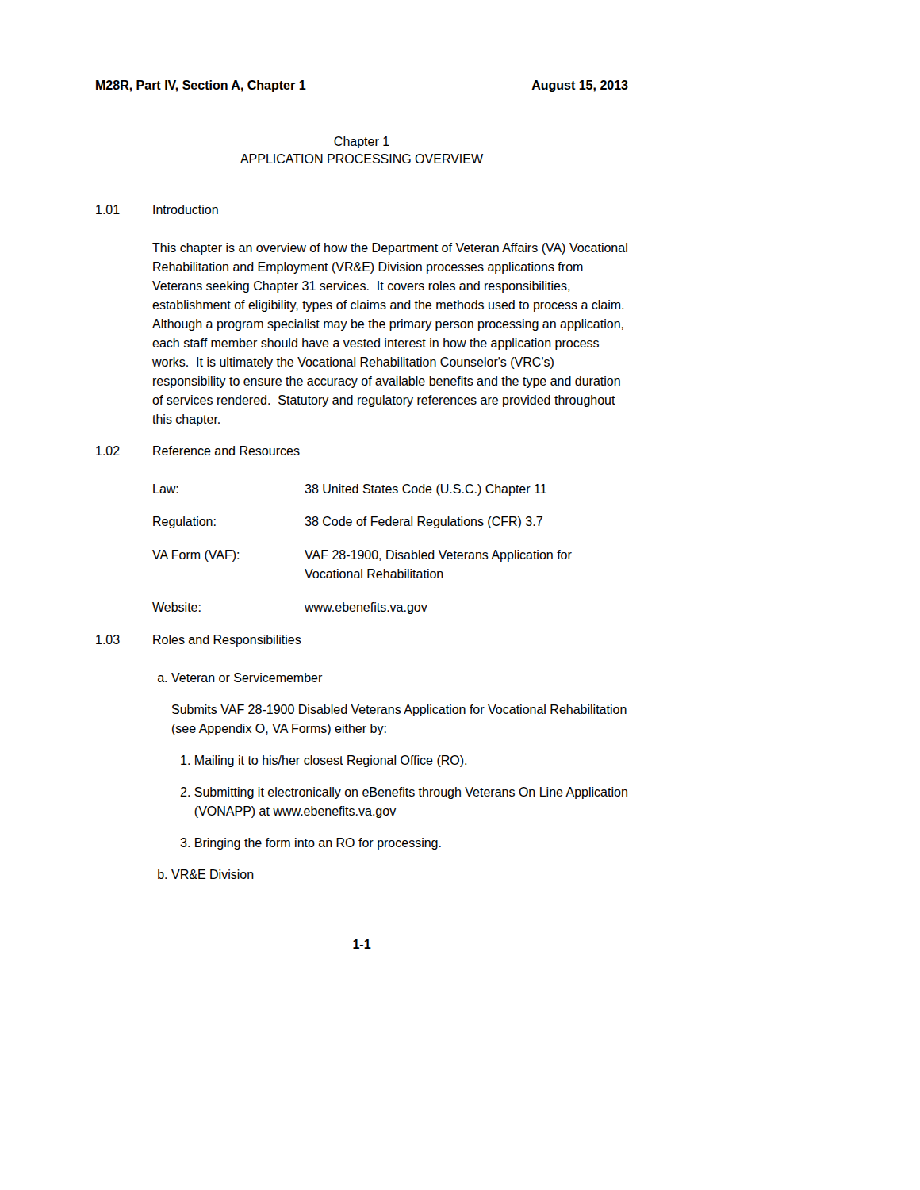M28R, Part IV, Section A, Chapter 1 August 15, 2013
Chapter 1
APPLICATION PROCESSING OVERVIEW
1.01 Introduction
This chapter is an overview of how the Department of Veteran Affairs (VA) Vocational Rehabilitation and Employment (VR&E) Division processes applications from Veterans seeking Chapter 31 services. It covers roles and responsibilities, establishment of eligibility, types of claims and the methods used to process a claim. Although a program specialist may be the primary person processing an application, each staff member should have a vested interest in how the application process works. It is ultimately the Vocational Rehabilitation Counselor's (VRC's) responsibility to ensure the accuracy of available benefits and the type and duration of services rendered. Statutory and regulatory references are provided throughout this chapter.
1.02 Reference and Resources
| Law: | 38 United States Code (U.S.C.) Chapter 11 |
| Regulation: | 38 Code of Federal Regulations (CFR) 3.7 |
| VA Form (VAF): | VAF 28-1900, Disabled Veterans Application for Vocational Rehabilitation |
| Website: | www.ebenefits.va.gov |
1.03 Roles and Responsibilities
Veteran or Servicemember
Submits VAF 28-1900 Disabled Veterans Application for Vocational Rehabilitation (see Appendix O, VA Forms) either by:
Mailing it to his/her closest Regional Office (RO).
Submitting it electronically on eBenefits through Veterans On Line Application (VONAPP) at www.ebenefits.va.gov
Bringing the form into an RO for processing.
VR&E Division
1-1